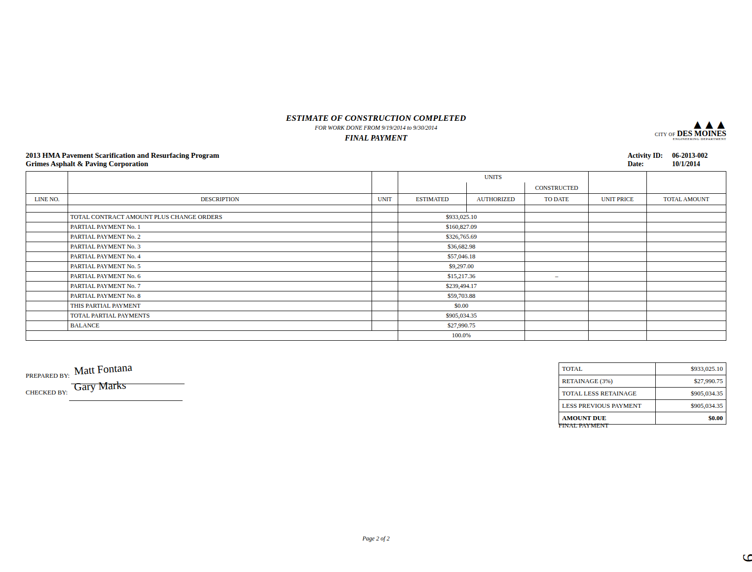▲▲▲
CITY OF DES MOINES
ENGINEERING DEPARTMENT
ESTIMATE OF CONSTRUCTION COMPLETED
FOR WORK DONE FROM 9/19/2014 to 9/30/2014
FINAL PAYMENT
2013 HMA Pavement Scarification and Resurfacing Program
Activity ID: 06-2013-002
Grimes Asphalt & Paving Corporation
Date: 10/1/2014
| | | | UNITS | | |
| --- | --- | --- | --- | --- | --- |
| | | CONSTRUCTED |
| LINE NO. | DESCRIPTION | UNIT | ESTIMATED | AUTHORIZED | TO DATE | UNIT PRICE | TOTAL AMOUNT |
| | TOTAL CONTRACT AMOUNT PLUS CHANGE ORDERS | | $933,025.10 | | | |
| | PARTIAL PAYMENT No. 1 | | $160,827.09 | | | |
| | PARTIAL PAYMENT No. 2 | | $326,765.69 | | | |
| | PARTIAL PAYMENT No. 3 | | $36,682.98 | | | |
| | PARTIAL PAYMENT No. 4 | | $57,046.18 | | | |
| | PARTIAL PAYMENT No. 5 | | $9,297.00 | | | |
| | PARTIAL PAYMENT No. 6 | | $15,217.36 | – | | |
| | PARTIAL PAYMENT No. 7 | | $239,494.17 | | | |
| | PARTIAL PAYMENT No. 8 | | $59,703.88 | | | |
| | THIS PARTIAL PAYMENT | | $0.00 | | | |
| | TOTAL PARTIAL PAYMENTS | | $905,034.35 | | | |
| | BALANCE | | $27,990.75 | | | |
| | 100.0% | | | |
| TOTAL | $933,025.10 |
| RETAINAGE (3%) | $27,990.75 |
| TOTAL LESS RETAINAGE | $905,034.35 |
| LESS PREVIOUS PAYMENT | $905,034.35 |
| AMOUNT DUE | $0.00 |
FINAL PAYMENT
PREPARED BY: Matt Fontana
CHECKED BY: Gary Marks
Page 2 of 2
9